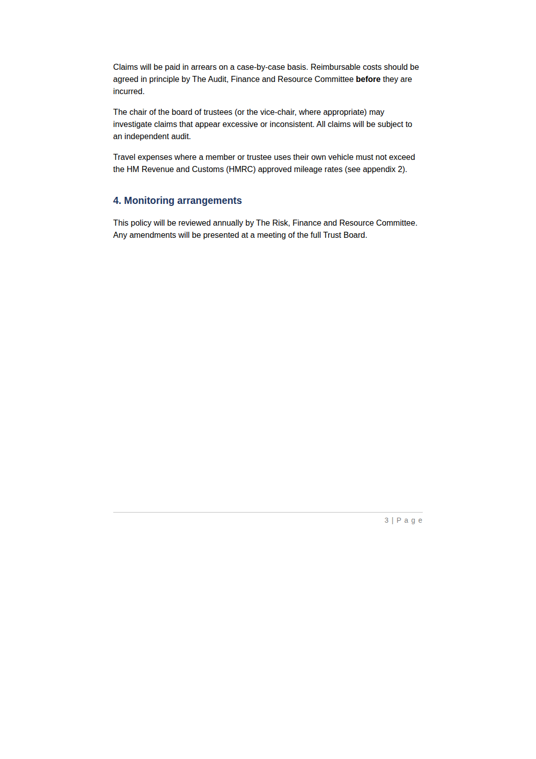Claims will be paid in arrears on a case-by-case basis. Reimbursable costs should be agreed in principle by The Audit, Finance and Resource Committee before they are incurred.
The chair of the board of trustees (or the vice-chair, where appropriate) may investigate claims that appear excessive or inconsistent. All claims will be subject to an independent audit.
Travel expenses where a member or trustee uses their own vehicle must not exceed the HM Revenue and Customs (HMRC) approved mileage rates (see appendix 2).
4. Monitoring arrangements
This policy will be reviewed annually by The Risk, Finance and Resource Committee. Any amendments will be presented at a meeting of the full Trust Board.
3 | P a g e